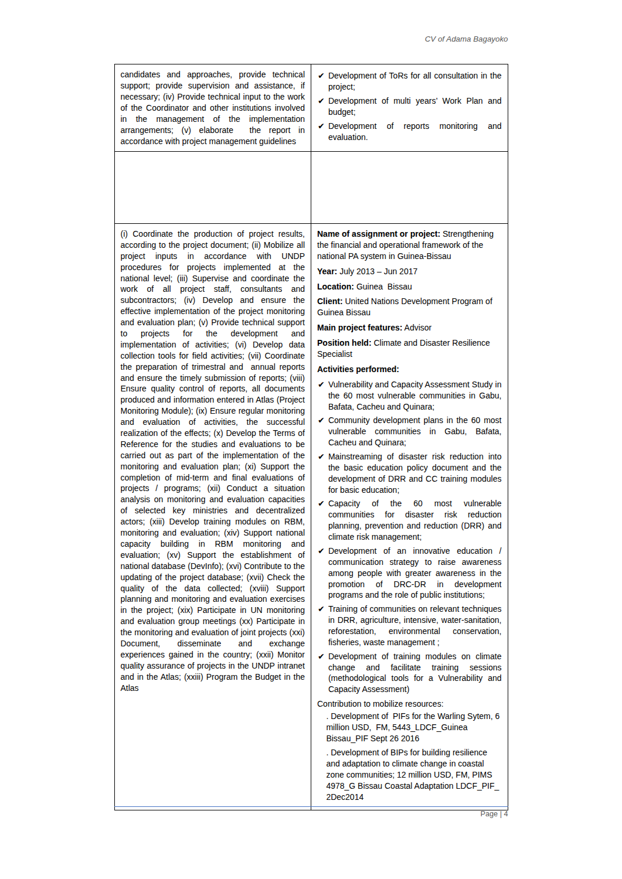CV of Adama Bagayoko
| candidates and approaches, provide technical support; provide supervision and assistance, if necessary; (iv) Provide technical input to the work of the Coordinator and other institutions involved in the management of the implementation arrangements; (v) elaborate the report in accordance with project management guidelines | Development of ToRs for all consultation in the project; Development of multi years’ Work Plan and budget; Development of reports monitoring and evaluation. |
| (i) Coordinate the production of project results, according to the project document; (ii) Mobilize all project inputs in accordance with UNDP procedures for projects implemented at the national level; (iii) Supervise and coordinate the work of all project staff, consultants and subcontractors; (iv) Develop and ensure the effective implementation of the project monitoring and evaluation plan; (v) Provide technical support to projects for the development and implementation of activities; (vi) Develop data collection tools for field activities; (vii) Coordinate the preparation of trimestral and annual reports and ensure the timely submission of reports; (viii) Ensure quality control of reports, all documents produced and information entered in Atlas (Project Monitoring Module); (ix) Ensure regular monitoring and evaluation of activities, the successful realization of the effects; (x) Develop the Terms of Reference for the studies and evaluations to be carried out as part of the implementation of the monitoring and evaluation plan; (xi) Support the completion of mid-term and final evaluations of projects / programs; (xii) Conduct a situation analysis on monitoring and evaluation capacities of selected key ministries and decentralized actors; (xiii) Develop training modules on RBM, monitoring and evaluation; (xiv) Support national capacity building in RBM monitoring and evaluation; (xv) Support the establishment of national database (DevInfo); (xvi) Contribute to the updating of the project database; (xvii) Check the quality of the data collected; (xviii) Support planning and monitoring and evaluation exercises in the project; (xix) Participate in UN monitoring and evaluation group meetings (xx) Participate in the monitoring and evaluation of joint projects (xxi) Document, disseminate and exchange experiences gained in the country; (xxii) Monitor quality assurance of projects in the UNDP intranet and in the Atlas; (xxiii) Program the Budget in the Atlas | Name of assignment or project: Strengthening the financial and operational framework of the national PA system in Guinea-Bissau Year: July 2013 – Jun 2017 Location: Guinea Bissau Client: United Nations Development Program of Guinea Bissau Main project features: Advisor Position held: Climate and Disaster Resilience Specialist Activities performed: Vulnerability and Capacity Assessment Study in the 60 most vulnerable communities in Gabu, Bafata, Cacheu and Quinara; Community development plans in the 60 most vulnerable communities in Gabu, Bafata, Cacheu and Quinara; Mainstreaming of disaster risk reduction into the basic education policy document and the development of DRR and CC training modules for basic education; Capacity of the 60 most vulnerable communities for disaster risk reduction planning, prevention and reduction (DRR) and climate risk management; Development of an innovative education / communication strategy to raise awareness among people with greater awareness in the promotion of DRC-DR in development programs and the role of public institutions; Training of communities on relevant techniques in DRR, agriculture, intensive, water-sanitation, reforestation, environmental conservation, fisheries, waste management ; Development of training modules on climate change and facilitate training sessions (methodological tools for a Vulnerability and Capacity Assessment) Contribution to mobilize resources: . Development of PIFs for the Warling Sytem, 6 million USD, FM, 5443_LDCF_Guinea Bissau_PIF Sept 26 2016 . Development of BIPs for building resilience and adaptation to climate change in coastal zone communities; 12 million USD, FM, PIMS 4978_G Bissau Coastal Adaptation LDCF_PIF_ 2Dec2014 |
Page | 4